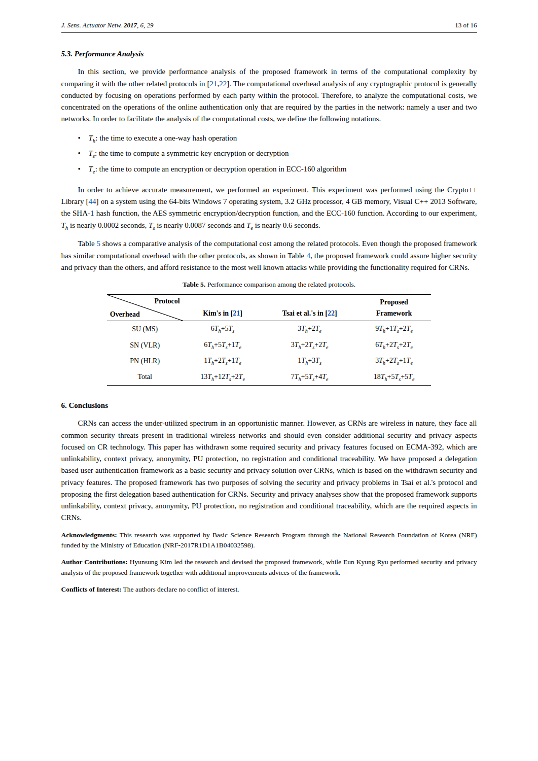J. Sens. Actuator Netw. 2017, 6, 29 13 of 16
5.3. Performance Analysis
In this section, we provide performance analysis of the proposed framework in terms of the computational complexity by comparing it with the other related protocols in [21,22]. The computational overhead analysis of any cryptographic protocol is generally conducted by focusing on operations performed by each party within the protocol. Therefore, to analyze the computational costs, we concentrated on the operations of the online authentication only that are required by the parties in the network: namely a user and two networks. In order to facilitate the analysis of the computational costs, we define the following notations.
Th: the time to execute a one-way hash operation
Ts: the time to compute a symmetric key encryption or decryption
Te: the time to compute an encryption or decryption operation in ECC-160 algorithm
In order to achieve accurate measurement, we performed an experiment. This experiment was performed using the Crypto++ Library [44] on a system using the 64-bits Windows 7 operating system, 3.2 GHz processor, 4 GB memory, Visual C++ 2013 Software, the SHA-1 hash function, the AES symmetric encryption/decryption function, and the ECC-160 function. According to our experiment, Th is nearly 0.0002 seconds, Ts is nearly 0.0087 seconds and Te is nearly 0.6 seconds.
Table 5 shows a comparative analysis of the computational cost among the related protocols. Even though the proposed framework has similar computational overhead with the other protocols, as shown in Table 4, the proposed framework could assure higher security and privacy than the others, and afford resistance to the most well known attacks while providing the functionality required for CRNs.
Table 5. Performance comparison among the related protocols.
| Protocol Overhead | Kim's in [ 21 ] | Tsai et al.'s in [ 22 ] | Proposed Framework |
| --- | --- | --- | --- |
| SU (MS) | 6 T h +5 T s | 3 T h +2 T e | 9 T h +1 T s +2 T e |
| SN (VLR) | 6 T h +5 T s +1 T e | 3 T h +2 T s +2 T e | 6 T h +2 T s +2 T e |
| PN (HLR) | 1 T h +2 T s +1 T e | 1 T h +3 T s | 3 T h +2 T s +1 T e |
| Total | 13 T h +12 T s +2 T e | 7 T h +5 T s +4 T e | 18 T h +5 T s +5 T e |
6. Conclusions
CRNs can access the under-utilized spectrum in an opportunistic manner. However, as CRNs are wireless in nature, they face all common security threats present in traditional wireless networks and should even consider additional security and privacy aspects focused on CR technology. This paper has withdrawn some required security and privacy features focused on ECMA-392, which are unlinkability, context privacy, anonymity, PU protection, no registration and conditional traceability. We have proposed a delegation based user authentication framework as a basic security and privacy solution over CRNs, which is based on the withdrawn security and privacy features. The proposed framework has two purposes of solving the security and privacy problems in Tsai et al.'s protocol and proposing the first delegation based authentication for CRNs. Security and privacy analyses show that the proposed framework supports unlinkability, context privacy, anonymity, PU protection, no registration and conditional traceability, which are the required aspects in CRNs.
Acknowledgments: This research was supported by Basic Science Research Program through the National Research Foundation of Korea (NRF) funded by the Ministry of Education (NRF-2017R1D1A1B04032598).
Author Contributions: Hyunsung Kim led the research and devised the proposed framework, while Eun Kyung Ryu performed security and privacy analysis of the proposed framework together with additional improvements advices of the framework.
Conflicts of Interest: The authors declare no conflict of interest.